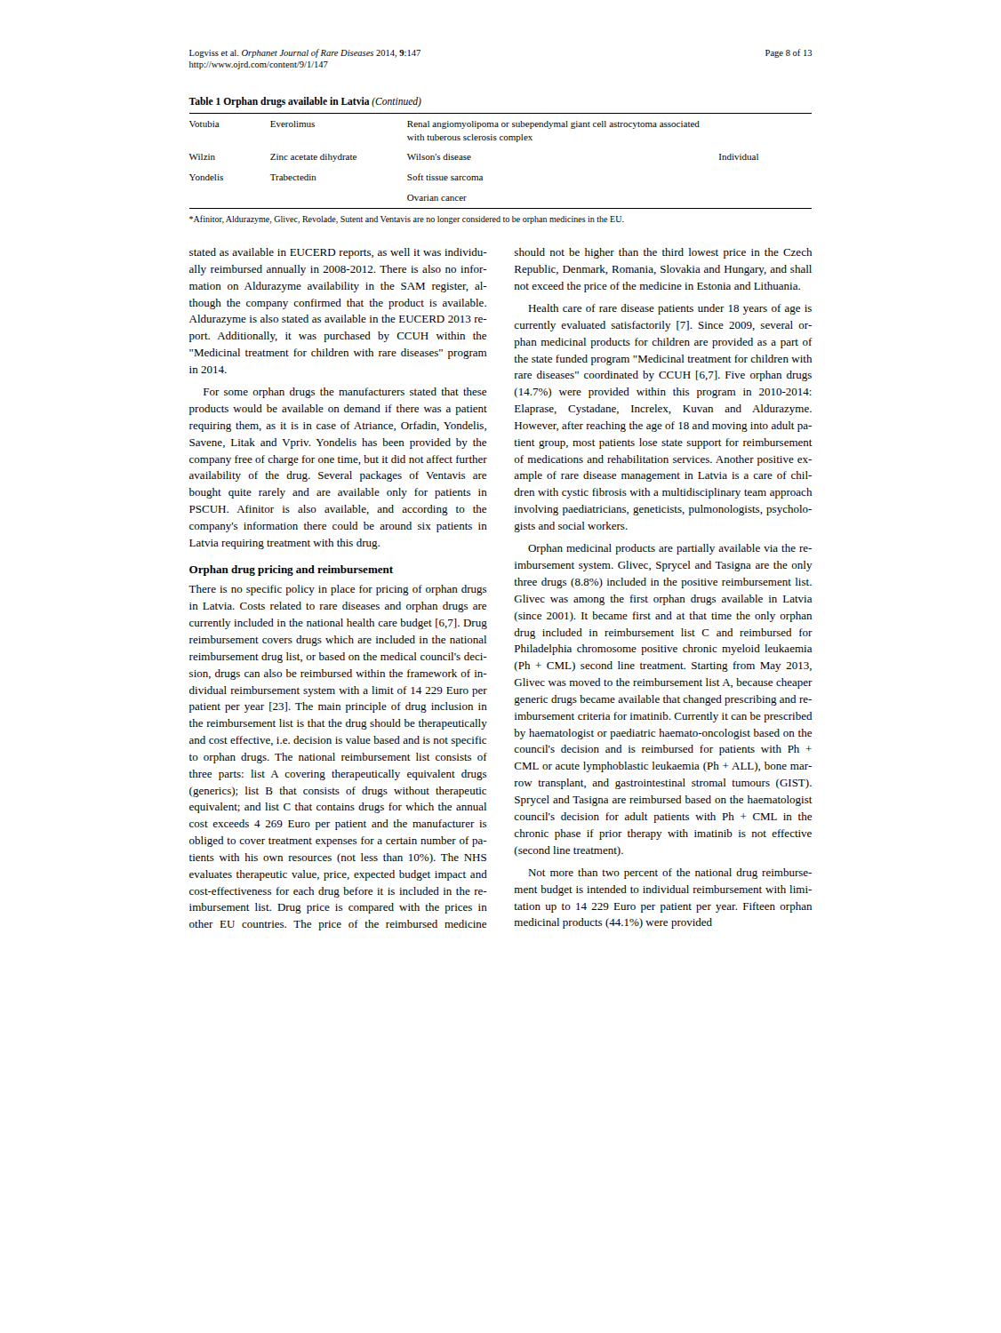Logviss et al. Orphanet Journal of Rare Diseases 2014, 9:147
http://www.ojrd.com/content/9/1/147
Page 8 of 13
Table 1 Orphan drugs available in Latvia (Continued)
| Votubia | Everolimus | Renal angiomyolipoma or subependymal giant cell astrocytoma associated with tuberous sclerosis complex | |
| Wilzin | Zinc acetate dihydrate | Wilson's disease | Individual |
| Yondelis | Trabectedin | Soft tissue sarcoma | |
| | | Ovarian cancer | |
*Afinitor, Aldurazyme, Glivec, Revolade, Sutent and Ventavis are no longer considered to be orphan medicines in the EU.
stated as available in EUCERD reports, as well it was individually reimbursed annually in 2008-2012. There is also no information on Aldurazyme availability in the SAM register, although the company confirmed that the product is available. Aldurazyme is also stated as available in the EUCERD 2013 report. Additionally, it was purchased by CCUH within the "Medicinal treatment for children with rare diseases" program in 2014.
For some orphan drugs the manufacturers stated that these products would be available on demand if there was a patient requiring them, as it is in case of Atriance, Orfadin, Yondelis, Savene, Litak and Vpriv. Yondelis has been provided by the company free of charge for one time, but it did not affect further availability of the drug. Several packages of Ventavis are bought quite rarely and are available only for patients in PSCUH. Afinitor is also available, and according to the company's information there could be around six patients in Latvia requiring treatment with this drug.
Orphan drug pricing and reimbursement
There is no specific policy in place for pricing of orphan drugs in Latvia. Costs related to rare diseases and orphan drugs are currently included in the national health care budget [6,7]. Drug reimbursement covers drugs which are included in the national reimbursement drug list, or based on the medical council's decision, drugs can also be reimbursed within the framework of individual reimbursement system with a limit of 14 229 Euro per patient per year [23]. The main principle of drug inclusion in the reimbursement list is that the drug should be therapeutically and cost effective, i.e. decision is value based and is not specific to orphan drugs. The national reimbursement list consists of three parts: list A covering therapeutically equivalent drugs (generics); list B that consists of drugs without therapeutic equivalent; and list C that contains drugs for which the annual cost exceeds 4 269 Euro per patient and the manufacturer is obliged to cover treatment expenses for a certain number of patients with his own resources (not less than 10%). The NHS evaluates therapeutic value, price, expected budget impact and cost-effectiveness for each drug before it is included in the reimbursement list. Drug price is compared with the prices in other EU countries. The price of the reimbursed medicine should not be higher than the third lowest price in the Czech Republic, Denmark, Romania, Slovakia and Hungary, and shall not exceed the price of the medicine in Estonia and Lithuania.
Health care of rare disease patients under 18 years of age is currently evaluated satisfactorily [7]. Since 2009, several orphan medicinal products for children are provided as a part of the state funded program "Medicinal treatment for children with rare diseases" coordinated by CCUH [6,7]. Five orphan drugs (14.7%) were provided within this program in 2010-2014: Elaprase, Cystadane, Increlex, Kuvan and Aldurazyme. However, after reaching the age of 18 and moving into adult patient group, most patients lose state support for reimbursement of medications and rehabilitation services. Another positive example of rare disease management in Latvia is a care of children with cystic fibrosis with a multidisciplinary team approach involving paediatricians, geneticists, pulmonologists, psychologists and social workers.
Orphan medicinal products are partially available via the reimbursement system. Glivec, Sprycel and Tasigna are the only three drugs (8.8%) included in the positive reimbursement list. Glivec was among the first orphan drugs available in Latvia (since 2001). It became first and at that time the only orphan drug included in reimbursement list C and reimbursed for Philadelphia chromosome positive chronic myeloid leukaemia (Ph + CML) second line treatment. Starting from May 2013, Glivec was moved to the reimbursement list A, because cheaper generic drugs became available that changed prescribing and reimbursement criteria for imatinib. Currently it can be prescribed by haematologist or paediatric haemato-oncologist based on the council's decision and is reimbursed for patients with Ph + CML or acute lymphoblastic leukaemia (Ph + ALL), bone marrow transplant, and gastrointestinal stromal tumours (GIST). Sprycel and Tasigna are reimbursed based on the haematologist council's decision for adult patients with Ph + CML in the chronic phase if prior therapy with imatinib is not effective (second line treatment).
Not more than two percent of the national drug reimbursement budget is intended to individual reimbursement with limitation up to 14 229 Euro per patient per year. Fifteen orphan medicinal products (44.1%) were provided